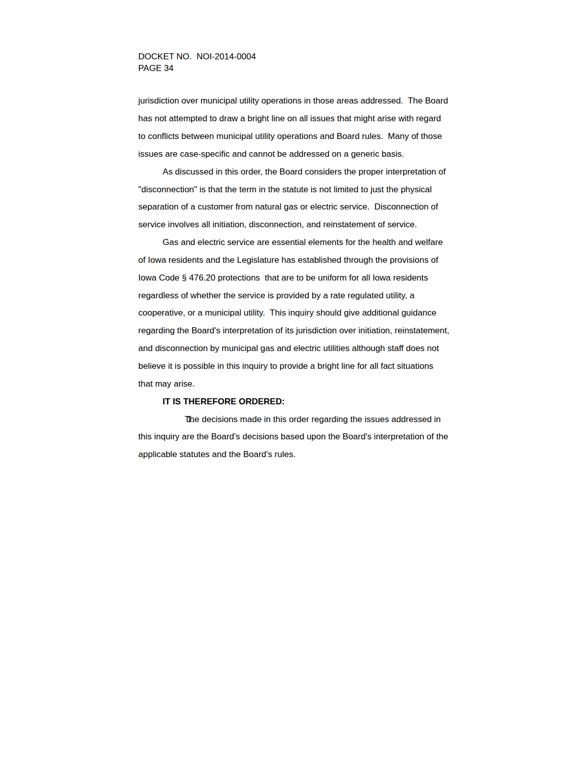DOCKET NO. NOI-2014-0004
PAGE 34
jurisdiction over municipal utility operations in those areas addressed. The Board has not attempted to draw a bright line on all issues that might arise with regard to conflicts between municipal utility operations and Board rules. Many of those issues are case-specific and cannot be addressed on a generic basis.
As discussed in this order, the Board considers the proper interpretation of "disconnection" is that the term in the statute is not limited to just the physical separation of a customer from natural gas or electric service. Disconnection of service involves all initiation, disconnection, and reinstatement of service.
Gas and electric service are essential elements for the health and welfare of Iowa residents and the Legislature has established through the provisions of Iowa Code § 476.20 protections that are to be uniform for all Iowa residents regardless of whether the service is provided by a rate regulated utility, a cooperative, or a municipal utility. This inquiry should give additional guidance regarding the Board's interpretation of its jurisdiction over initiation, reinstatement, and disconnection by municipal gas and electric utilities although staff does not believe it is possible in this inquiry to provide a bright line for all fact situations that may arise.
IT IS THEREFORE ORDERED:
1. The decisions made in this order regarding the issues addressed in this inquiry are the Board's decisions based upon the Board's interpretation of the applicable statutes and the Board's rules.